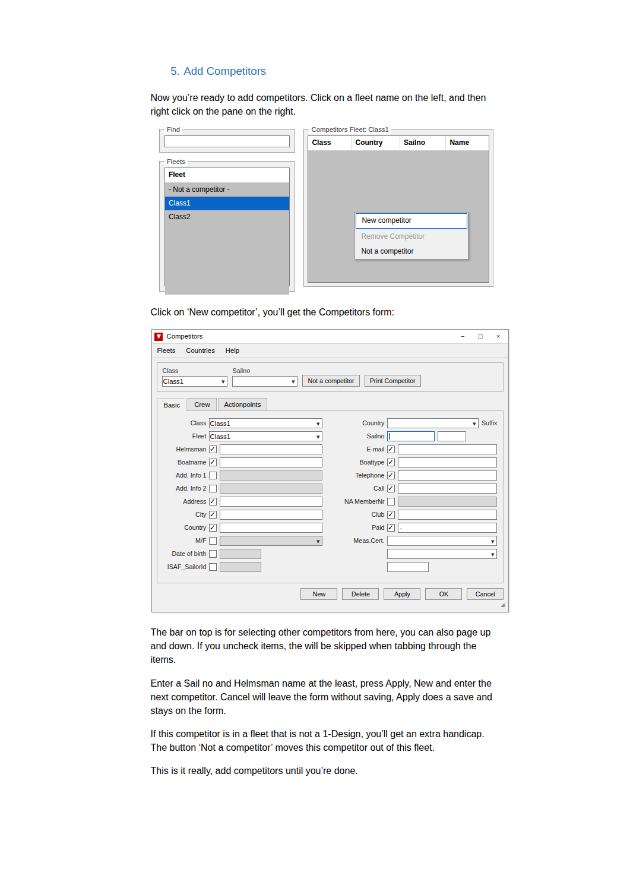5. Add Competitors
Now you’re ready to add competitors. Click on a fleet name on the left, and then right click on the pane on the right.
Find
Fleets
Fleet
- Not a competitor -
Class1
Class2
Competitors Fleet: Class1
Class
Country
Sailno
Name
New competitor
Remove Competitor
Not a competitor
Click on ‘New competitor’, you’ll get the Competitors form:
Competitors − □ ×
Fleets Countries Help
Class
Class1
Sailno
Not a competitor
Print Competitor
Basic
Crew
Actionpoints
Class
Class1
Country
Suffix
Fleet
Class1
Sailno
Helmsman
E-mail
Boatname
Boattype
Add. Info 1
Telephone
Add. Info 2
Call
Address
NA MemberNr
City
Club
Country
Paid
-
M/F
Meas.Cert.
Date of birth
ISAF_SailorId
New
Delete
Apply
OK
Cancel
◢
The bar on top is for selecting other competitors from here, you can also page up and down. If you uncheck items, the will be skipped when tabbing through the items.
Enter a Sail no and Helmsman name at the least, press Apply, New and enter the next competitor. Cancel will leave the form without saving, Apply does a save and stays on the form.
If this competitor is in a fleet that is not a 1-Design, you’ll get an extra handicap.
The button ‘Not a competitor’ moves this competitor out of this fleet.
This is it really, add competitors until you’re done.